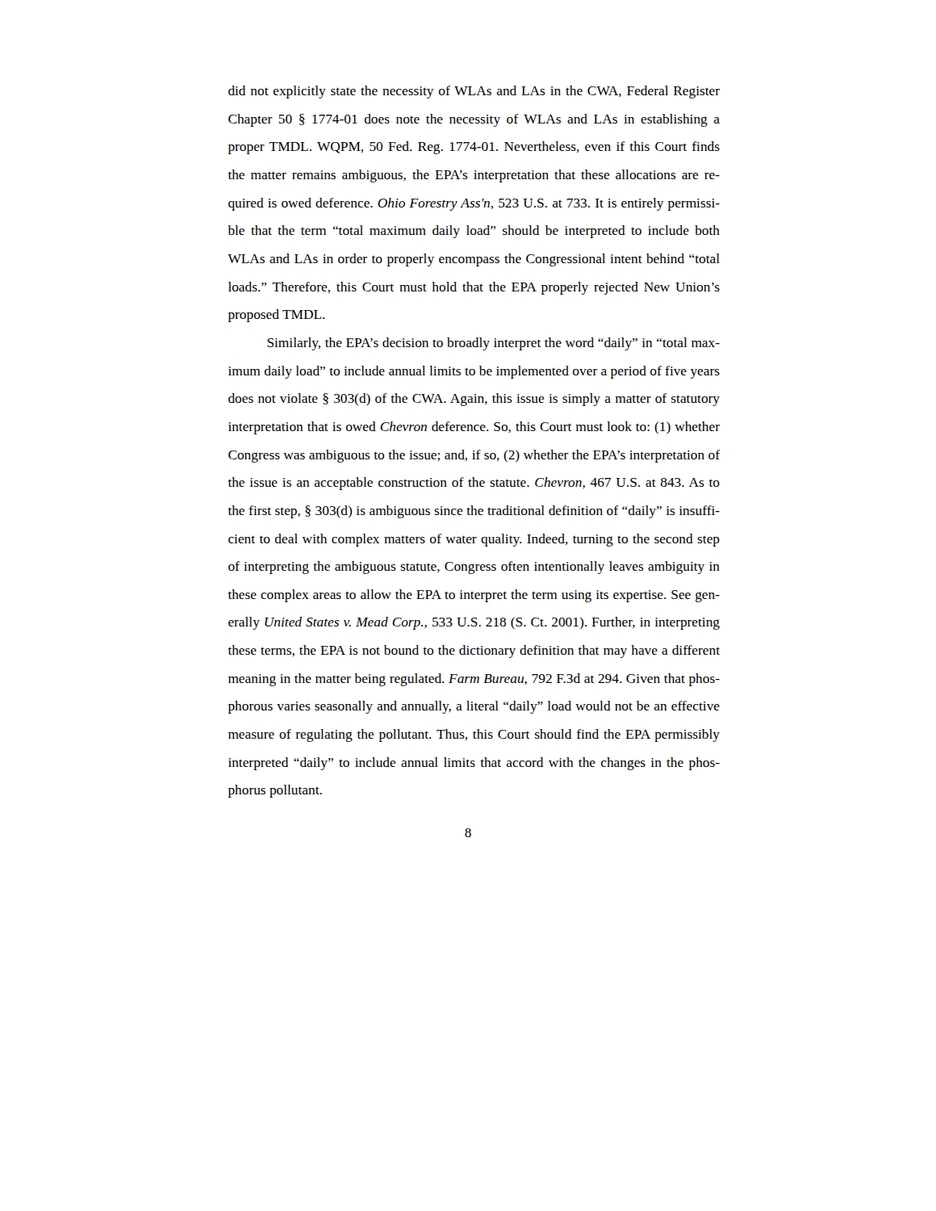did not explicitly state the necessity of WLAs and LAs in the CWA, Federal Register Chapter 50 § 1774-01 does note the necessity of WLAs and LAs in establishing a proper TMDL. WQPM, 50 Fed. Reg. 1774-01. Nevertheless, even if this Court finds the matter remains ambiguous, the EPA’s interpretation that these allocations are required is owed deference. Ohio Forestry Ass'n, 523 U.S. at 733. It is entirely permissible that the term “total maximum daily load” should be interpreted to include both WLAs and LAs in order to properly encompass the Congressional intent behind “total loads.” Therefore, this Court must hold that the EPA properly rejected New Union’s proposed TMDL.
Similarly, the EPA’s decision to broadly interpret the word “daily” in “total maximum daily load” to include annual limits to be implemented over a period of five years does not violate § 303(d) of the CWA. Again, this issue is simply a matter of statutory interpretation that is owed Chevron deference. So, this Court must look to: (1) whether Congress was ambiguous to the issue; and, if so, (2) whether the EPA’s interpretation of the issue is an acceptable construction of the statute. Chevron, 467 U.S. at 843. As to the first step, § 303(d) is ambiguous since the traditional definition of “daily” is insufficient to deal with complex matters of water quality. Indeed, turning to the second step of interpreting the ambiguous statute, Congress often intentionally leaves ambiguity in these complex areas to allow the EPA to interpret the term using its expertise. See generally United States v. Mead Corp., 533 U.S. 218 (S. Ct. 2001). Further, in interpreting these terms, the EPA is not bound to the dictionary definition that may have a different meaning in the matter being regulated. Farm Bureau, 792 F.3d at 294. Given that phosphorous varies seasonally and annually, a literal “daily” load would not be an effective measure of regulating the pollutant. Thus, this Court should find the EPA permissibly interpreted “daily” to include annual limits that accord with the changes in the phosphorus pollutant.
8